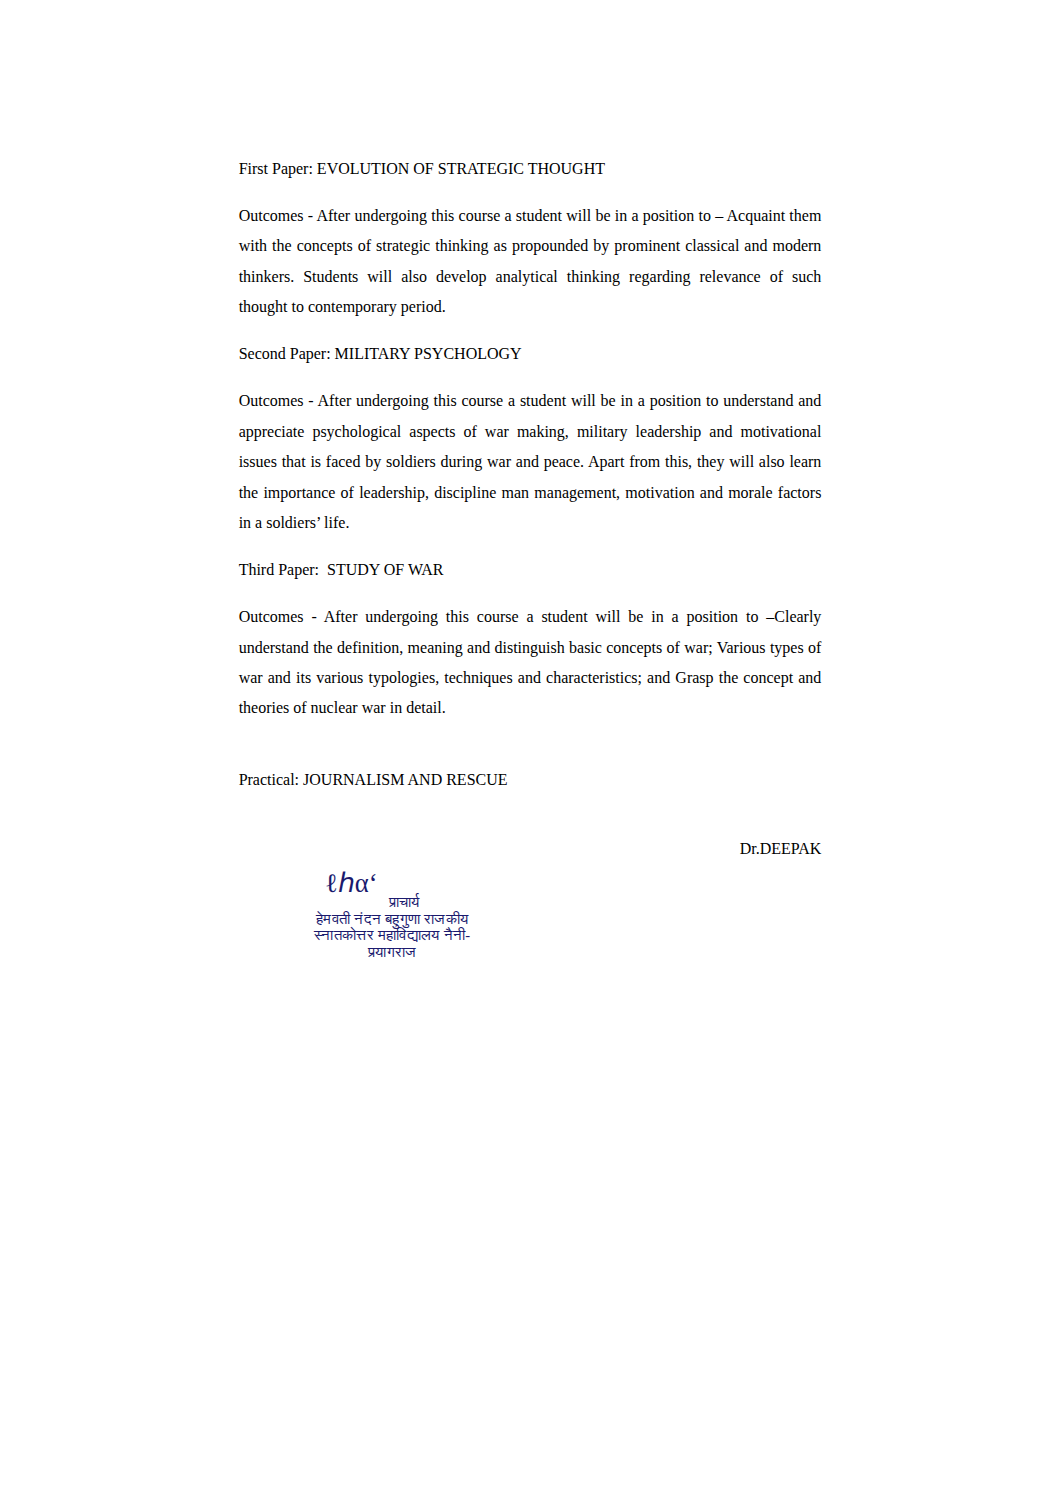First Paper: EVOLUTION OF STRATEGIC THOUGHT
Outcomes - After undergoing this course a student will be in a position to – Acquaint them with the concepts of strategic thinking as propounded by prominent classical and modern thinkers. Students will also develop analytical thinking regarding relevance of such thought to contemporary period.
Second Paper: MILITARY PSYCHOLOGY
Outcomes - After undergoing this course a student will be in a position to understand and appreciate psychological aspects of war making, military leadership and motivational issues that is faced by soldiers during war and peace. Apart from this, they will also learn the importance of leadership, discipline man management, motivation and morale factors in a soldiers’ life.
Third Paper: STUDY OF WAR
Outcomes - After undergoing this course a student will be in a position to –Clearly understand the definition, meaning and distinguish basic concepts of war; Various types of war and its various typologies, techniques and characteristics; and Grasp the concept and theories of nuclear war in detail.
Practical: JOURNALISM AND RESCUE
Dr.DEEPAK
ℓℎα‘ प्राचार्य हेमवती नंदन बहुगुणा राजकीय स्नातकोत्तर महाविद्यालय नैनी-प्रयागराज